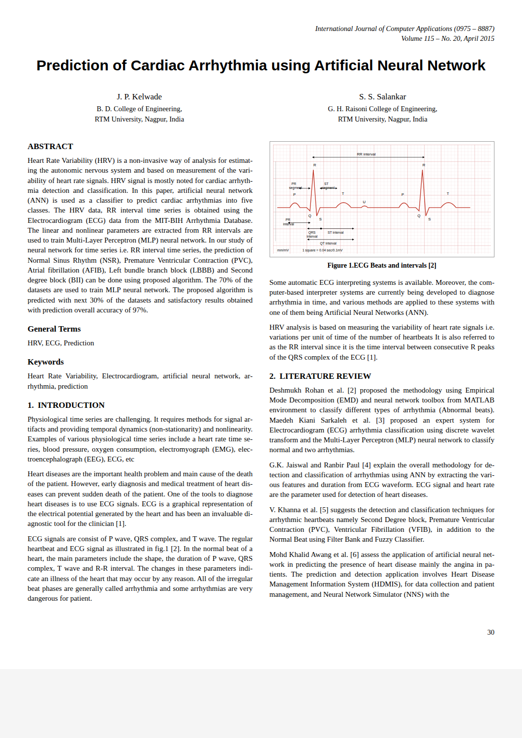International Journal of Computer Applications (0975 – 8887)
Volume 115 – No. 20, April 2015
Prediction of Cardiac Arrhythmia using Artificial Neural Network
J. P. Kelwade
B. D. College of Engineering,
RTM University, Nagpur, India
S. S. Salankar
G. H. Raisoni College of Engineering,
RTM University, Nagpur, India
ABSTRACT
Heart Rate Variability (HRV) is a non-invasive way of analysis for estimating the autonomic nervous system and based on measurement of the variability of heart rate signals. HRV signal is mostly noted for cardiac arrhythmia detection and classification. In this paper, artificial neural network (ANN) is used as a classifier to predict cardiac arrhythmias into five classes. The HRV data, RR interval time series is obtained using the Electrocardiogram (ECG) data from the MIT-BIH Arrhythmia Database. The linear and nonlinear parameters are extracted from RR intervals are used to train Multi-Layer Perceptron (MLP) neural network. In our study of neural network for time series i.e. RR interval time series, the prediction of Normal Sinus Rhythm (NSR), Premature Ventricular Contraction (PVC), Atrial fibrillation (AFIB), Left bundle branch block (LBBB) and Second degree block (BII) can be done using proposed algorithm. The 70% of the datasets are used to train MLP neural network. The proposed algorithm is predicted with next 30% of the datasets and satisfactory results obtained with prediction overall accuracy of 97%.
General Terms
HRV, ECG, Prediction
Keywords
Heart Rate Variability, Electrocardiogram, artificial neural network, arrhythmia, prediction
1. INTRODUCTION
Physiological time series are challenging. It requires methods for signal artifacts and providing temporal dynamics (non-stationarity) and nonlinearity. Examples of various physiological time series include a heart rate time series, blood pressure, oxygen consumption, electromyograph (EMG), electroencephalograph (EEG), ECG, etc
Heart diseases are the important health problem and main cause of the death of the patient. However, early diagnosis and medical treatment of heart diseases can prevent sudden death of the patient. One of the tools to diagnose heart diseases is to use ECG signals. ECG is a graphical representation of the electrical potential generated by the heart and has been an invaluable diagnostic tool for the clinician [1].
ECG signals are consist of P wave, QRS complex, and T wave. The regular heartbeat and ECG signal as illustrated in fig.1 [2]. In the normal beat of a heart, the main parameters include the shape, the duration of P wave, QRS complex, T wave and R-R interval. The changes in these parameters indicate an illness of the heart that may occur by any reason. All of the irregular beat phases are generally called arrhythmia and some arrhythmias are very dangerous for patient.
P R Q S T U P R Q S T RR interval PR segment ST segment PR interval QRS interval ST interval QT interval mm/mV 1 square = 0.04 sec/0.1mV
Figure 1.ECG Beats and intervals [2]
Some automatic ECG interpreting systems is available. Moreover, the computer-based interpreter systems are currently being developed to diagnose arrhythmia in time, and various methods are applied to these systems with one of them being Artificial Neural Networks (ANN).
HRV analysis is based on measuring the variability of heart rate signals i.e. variations per unit of time of the number of heartbeats It is also referred to as the RR interval since it is the time interval between consecutive R peaks of the QRS complex of the ECG [1].
2. LITERATURE REVIEW
Deshmukh Rohan et al. [2] proposed the methodology using Empirical Mode Decomposition (EMD) and neural network toolbox from MATLAB environment to classify different types of arrhythmia (Abnormal beats). Maedeh Kiani Sarkaleh et al. [3] proposed an expert system for Electrocardiogram (ECG) arrhythmia classification using discrete wavelet transform and the Multi-Layer Perceptron (MLP) neural network to classify normal and two arrhythmias.
G.K. Jaiswal and Ranbir Paul [4] explain the overall methodology for detection and classification of arrhythmias using ANN by extracting the various features and duration from ECG waveform. ECG signal and heart rate are the parameter used for detection of heart diseases.
V. Khanna et al. [5] suggests the detection and classification techniques for arrhythmic heartbeats namely Second Degree block, Premature Ventricular Contraction (PVC), Ventricular Fibrillation (VFIB), in addition to the Normal Beat using Filter Bank and Fuzzy Classifier.
Mohd Khalid Awang et al. [6] assess the application of artificial neural network in predicting the presence of heart disease mainly the angina in patients. The prediction and detection application involves Heart Disease Management Information System (HDMIS), for data collection and patient management, and Neural Network Simulator (NNS) with the
30